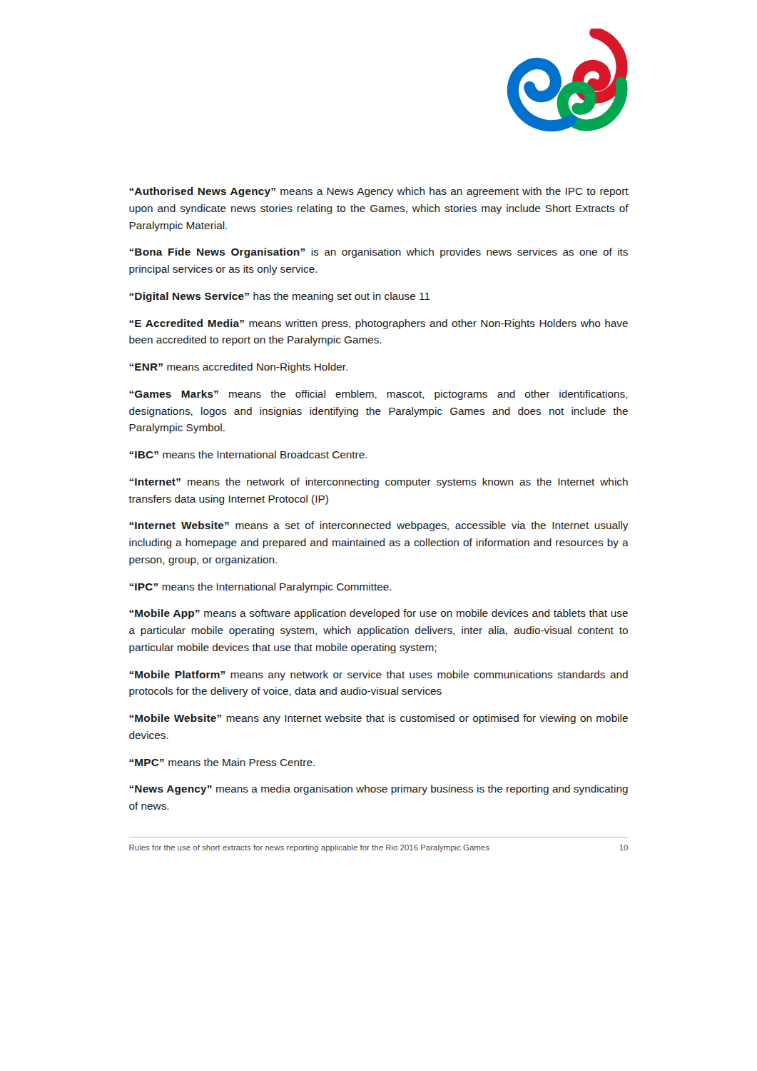IPC Agitos
“Authorised News Agency” means a News Agency which has an agreement with the IPC to report upon and syndicate news stories relating to the Games, which stories may include Short Extracts of Paralympic Material.
“Bona Fide News Organisation” is an organisation which provides news services as one of its principal services or as its only service.
“Digital News Service” has the meaning set out in clause 11
“E Accredited Media” means written press, photographers and other Non-Rights Holders who have been accredited to report on the Paralympic Games.
“ENR” means accredited Non-Rights Holder.
“Games Marks” means the official emblem, mascot, pictograms and other identifications, designations, logos and insignias identifying the Paralympic Games and does not include the Paralympic Symbol.
“IBC” means the International Broadcast Centre.
“Internet” means the network of interconnecting computer systems known as the Internet which transfers data using Internet Protocol (IP)
“Internet Website” means a set of interconnected webpages, accessible via the Internet usually including a homepage and prepared and maintained as a collection of information and resources by a person, group, or organization.
“IPC” means the International Paralympic Committee.
“Mobile App” means a software application developed for use on mobile devices and tablets that use a particular mobile operating system, which application delivers, inter alia, audio-visual content to particular mobile devices that use that mobile operating system;
“Mobile Platform” means any network or service that uses mobile communications standards and protocols for the delivery of voice, data and audio-visual services
“Mobile Website” means any Internet website that is customised or optimised for viewing on mobile devices.
“MPC” means the Main Press Centre.
“News Agency” means a media organisation whose primary business is the reporting and syndicating of news.
Rules for the use of short extracts for news reporting applicable for the Rio 2016 Paralympic Games 10